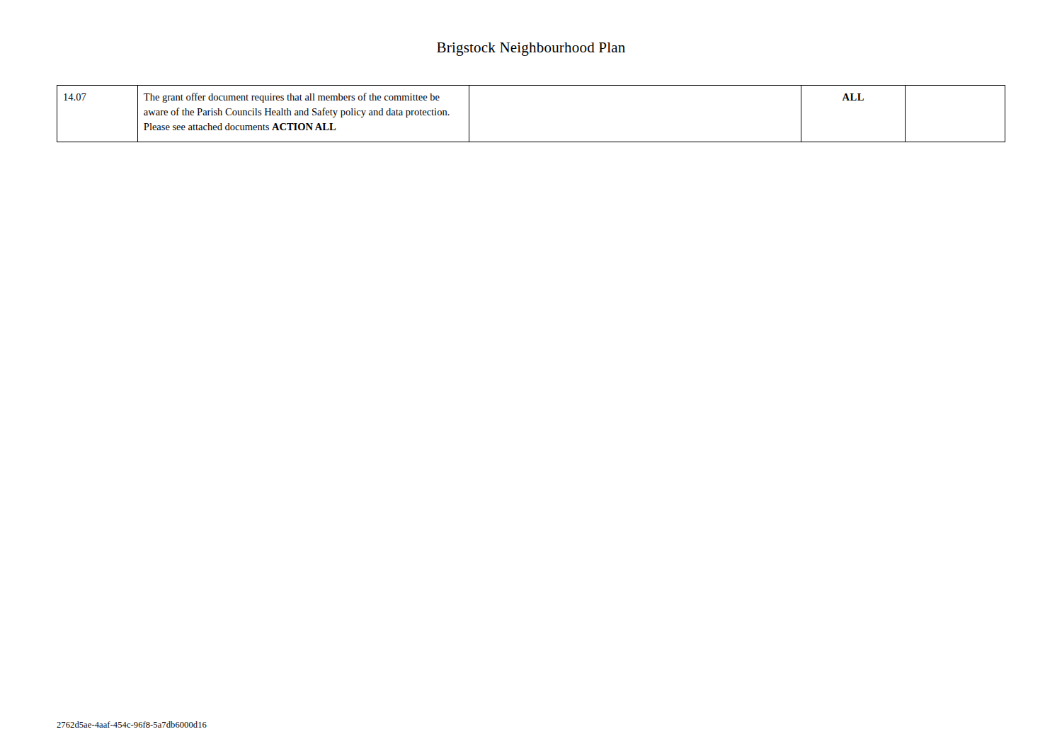Brigstock Neighbourhood Plan
| 14.07 | The grant offer document requires that all members of the committee be aware of the Parish Councils Health and Safety policy and data protection. Please see attached documents ACTION ALL | | ALL | |
2762d5ae-4aaf-454c-96f8-5a7db6000d16